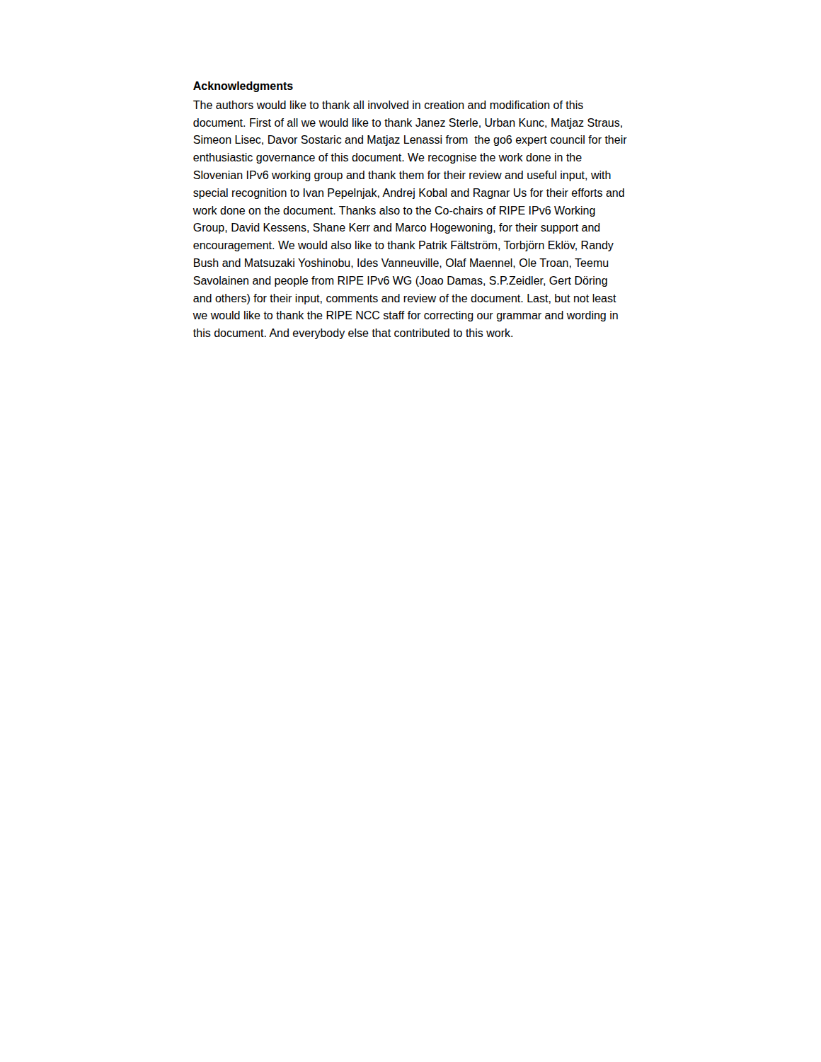Acknowledgments
The authors would like to thank all involved in creation and modification of this document. First of all we would like to thank Janez Sterle, Urban Kunc, Matjaz Straus, Simeon Lisec, Davor Sostaric and Matjaz Lenassi from the go6 expert council for their enthusiastic governance of this document. We recognise the work done in the Slovenian IPv6 working group and thank them for their review and useful input, with special recognition to Ivan Pepelnjak, Andrej Kobal and Ragnar Us for their efforts and work done on the document. Thanks also to the Co-chairs of RIPE IPv6 Working Group, David Kessens, Shane Kerr and Marco Hogewoning, for their support and encouragement. We would also like to thank Patrik Fältström, Torbjörn Eklöv, Randy Bush and Matsuzaki Yoshinobu, Ides Vanneuville, Olaf Maennel, Ole Troan, Teemu Savolainen and people from RIPE IPv6 WG (Joao Damas, S.P.Zeidler, Gert Döring and others) for their input, comments and review of the document. Last, but not least we would like to thank the RIPE NCC staff for correcting our grammar and wording in this document. And everybody else that contributed to this work.